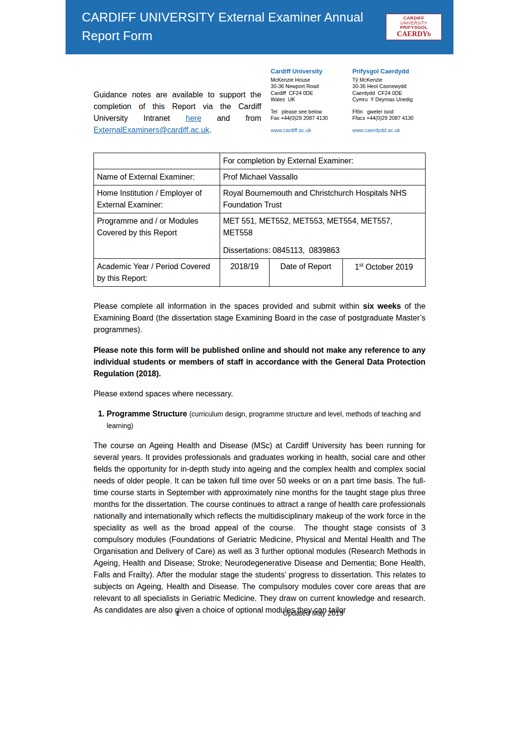CARDIFF UNIVERSITY External Examiner Annual Report Form
CARDIFF
UNIVERSITY
PRIFYSGOL
CAERDYb
Guidance notes are available to support the completion of this Report via the Cardiff University Intranet here and from ExternalExaminers@cardiff.ac.uk.
Cardiff University
McKenzie House 30-36 Newport Road Cardiff CF24 0DE Wales UK
Tel please see below Fax +44(0)29 2087 4130
www.cardiff.ac.uk
Prifysgol Caerdydd
Tŷ McKenzie 30-36 Heol Casnewydd Caerdydd CF24 0DE Cymru Y Deyrnas Unedig
Ffôn gweler isod Ffacs +44(0)29 2087 4130
www.caerdydd.ac.uk
| | For completion by External Examiner: |
| Name of External Examiner: | Prof Michael Vassallo |
| Home Institution / Employer of External Examiner: | Royal Bournemouth and Christchurch Hospitals NHS Foundation Trust |
| Programme and / or Modules Covered by this Report | MET 551, MET552, MET553, MET554, MET557, MET558 Dissertations: 0845113, 0839863 |
| Academic Year / Period Covered by this Report: | 2018/19 | Date of Report | 1 st October 2019 |
Please complete all information in the spaces provided and submit within six weeks of the Examining Board (the dissertation stage Examining Board in the case of postgraduate Master’s programmes).
Please note this form will be published online and should not make any reference to any individual students or members of staff in accordance with the General Data Protection Regulation (2018).
Please extend spaces where necessary.
Programme Structure (curriculum design, programme structure and level, methods of teaching and learning)
The course on Ageing Health and Disease (MSc) at Cardiff University has been running for several years. It provides professionals and graduates working in health, social care and other fields the opportunity for in-depth study into ageing and the complex health and complex social needs of older people. It can be taken full time over 50 weeks or on a part time basis. The full-time course starts in September with approximately nine months for the taught stage plus three months for the dissertation. The course continues to attract a range of health care professionals nationally and internationally which reflects the multidisciplinary makeup of the work force in the speciality as well as the broad appeal of the course. The thought stage consists of 3 compulsory modules (Foundations of Geriatric Medicine, Physical and Mental Health and The Organisation and Delivery of Care) as well as 3 further optional modules (Research Methods in Ageing, Health and Disease; Stroke; Neurodegenerative Disease and Dementia; Bone Health, Falls and Frailty). After the modular stage the students’ progress to dissertation. This relates to subjects on Ageing, Health and Disease. The compulsory modules cover core areas that are relevant to all specialists in Geriatric Medicine. They draw on current knowledge and research. As candidates are also given a choice of optional modules they can tailor
1 Updated May 2019